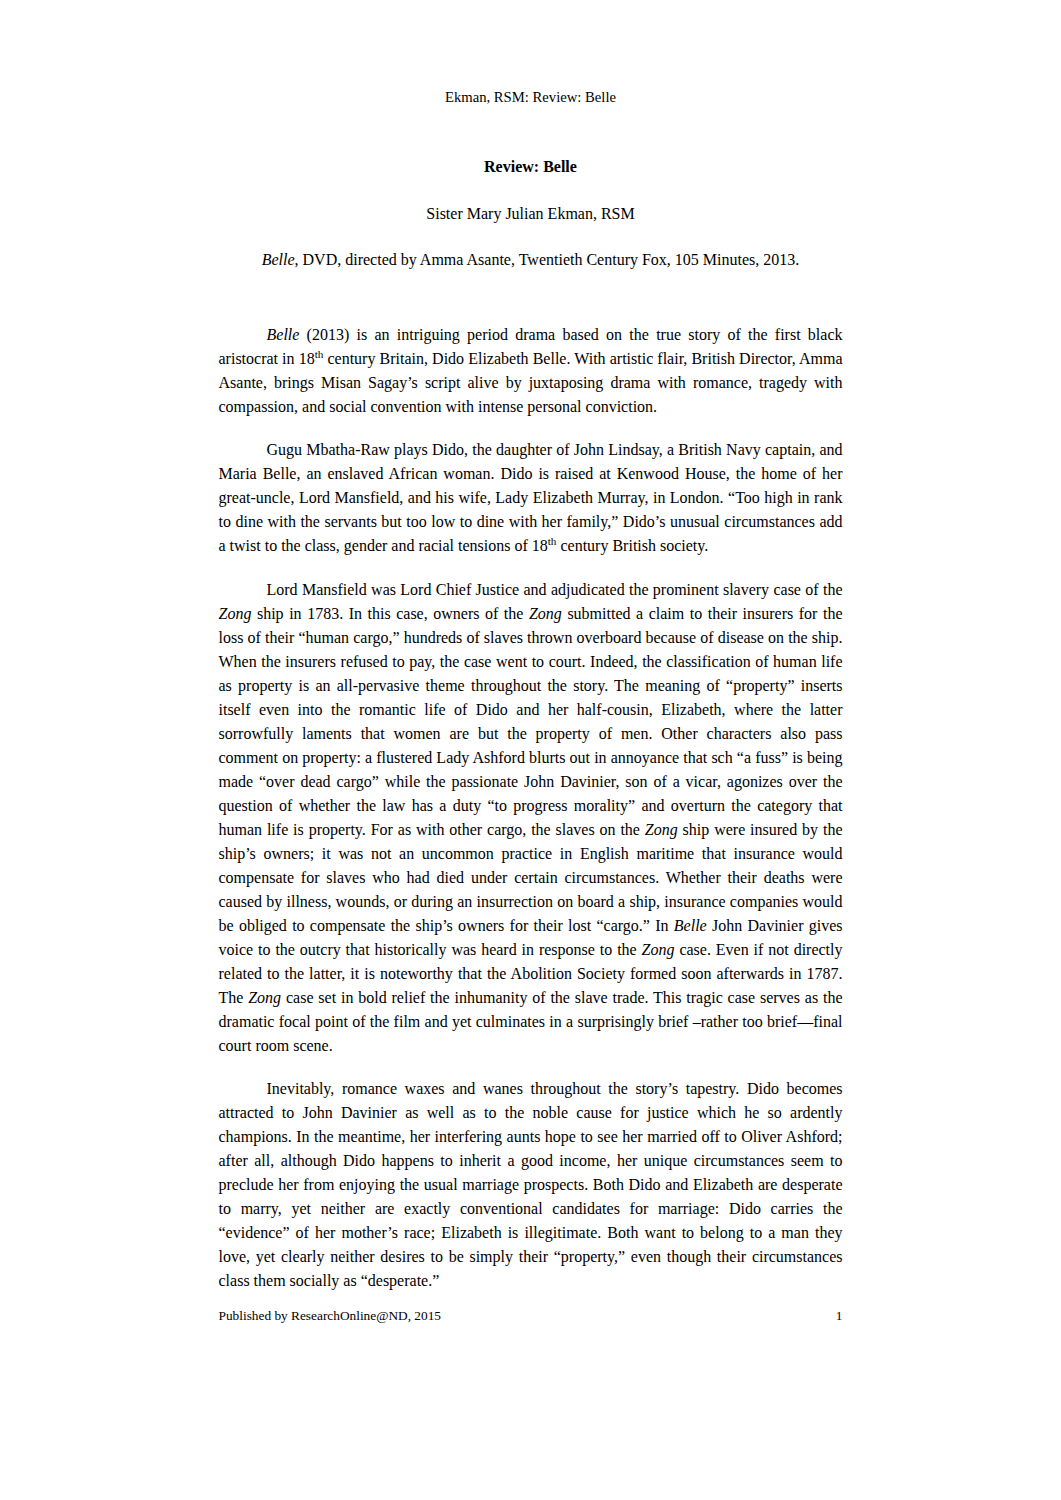Ekman, RSM: Review: Belle
Review: Belle
Sister Mary Julian Ekman, RSM
Belle, DVD, directed by Amma Asante, Twentieth Century Fox, 105 Minutes, 2013.
Belle (2013) is an intriguing period drama based on the true story of the first black aristocrat in 18th century Britain, Dido Elizabeth Belle. With artistic flair, British Director, Amma Asante, brings Misan Sagay’s script alive by juxtaposing drama with romance, tragedy with compassion, and social convention with intense personal conviction.
Gugu Mbatha-Raw plays Dido, the daughter of John Lindsay, a British Navy captain, and Maria Belle, an enslaved African woman. Dido is raised at Kenwood House, the home of her great-uncle, Lord Mansfield, and his wife, Lady Elizabeth Murray, in London. “Too high in rank to dine with the servants but too low to dine with her family,” Dido’s unusual circumstances add a twist to the class, gender and racial tensions of 18th century British society.
Lord Mansfield was Lord Chief Justice and adjudicated the prominent slavery case of the Zong ship in 1783. In this case, owners of the Zong submitted a claim to their insurers for the loss of their “human cargo,” hundreds of slaves thrown overboard because of disease on the ship. When the insurers refused to pay, the case went to court. Indeed, the classification of human life as property is an all-pervasive theme throughout the story. The meaning of “property” inserts itself even into the romantic life of Dido and her half-cousin, Elizabeth, where the latter sorrowfully laments that women are but the property of men. Other characters also pass comment on property: a flustered Lady Ashford blurts out in annoyance that sch “a fuss” is being made “over dead cargo” while the passionate John Davinier, son of a vicar, agonizes over the question of whether the law has a duty “to progress morality” and overturn the category that human life is property. For as with other cargo, the slaves on the Zong ship were insured by the ship’s owners; it was not an uncommon practice in English maritime that insurance would compensate for slaves who had died under certain circumstances. Whether their deaths were caused by illness, wounds, or during an insurrection on board a ship, insurance companies would be obliged to compensate the ship’s owners for their lost “cargo.” In Belle John Davinier gives voice to the outcry that historically was heard in response to the Zong case. Even if not directly related to the latter, it is noteworthy that the Abolition Society formed soon afterwards in 1787. The Zong case set in bold relief the inhumanity of the slave trade. This tragic case serves as the dramatic focal point of the film and yet culminates in a surprisingly brief –rather too brief—final court room scene.
Inevitably, romance waxes and wanes throughout the story’s tapestry. Dido becomes attracted to John Davinier as well as to the noble cause for justice which he so ardently champions. In the meantime, her interfering aunts hope to see her married off to Oliver Ashford; after all, although Dido happens to inherit a good income, her unique circumstances seem to preclude her from enjoying the usual marriage prospects. Both Dido and Elizabeth are desperate to marry, yet neither are exactly conventional candidates for marriage: Dido carries the “evidence” of her mother’s race; Elizabeth is illegitimate. Both want to belong to a man they love, yet clearly neither desires to be simply their “property,” even though their circumstances class them socially as “desperate.”
Published by ResearchOnline@ND, 2015 1